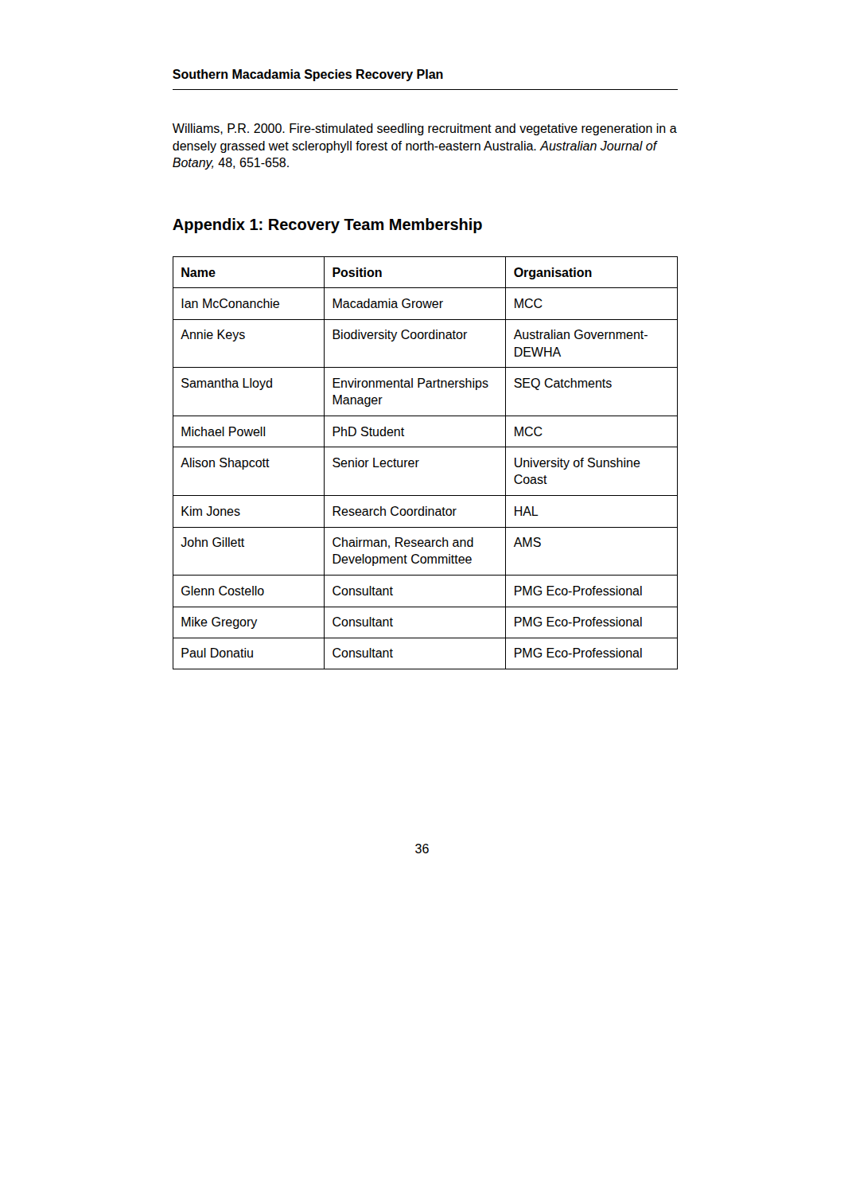Southern Macadamia Species Recovery Plan
Williams, P.R. 2000. Fire-stimulated seedling recruitment and vegetative regeneration in a densely grassed wet sclerophyll forest of north-eastern Australia. Australian Journal of Botany, 48, 651-658.
Appendix 1: Recovery Team Membership
| Name | Position | Organisation |
| --- | --- | --- |
| Ian McConanchie | Macadamia Grower | MCC |
| Annie Keys | Biodiversity Coordinator | Australian Government-DEWHA |
| Samantha Lloyd | Environmental Partnerships Manager | SEQ Catchments |
| Michael Powell | PhD Student | MCC |
| Alison Shapcott | Senior Lecturer | University of Sunshine Coast |
| Kim Jones | Research Coordinator | HAL |
| John Gillett | Chairman, Research and Development Committee | AMS |
| Glenn Costello | Consultant | PMG Eco-Professional |
| Mike Gregory | Consultant | PMG Eco-Professional |
| Paul Donatiu | Consultant | PMG Eco-Professional |
36